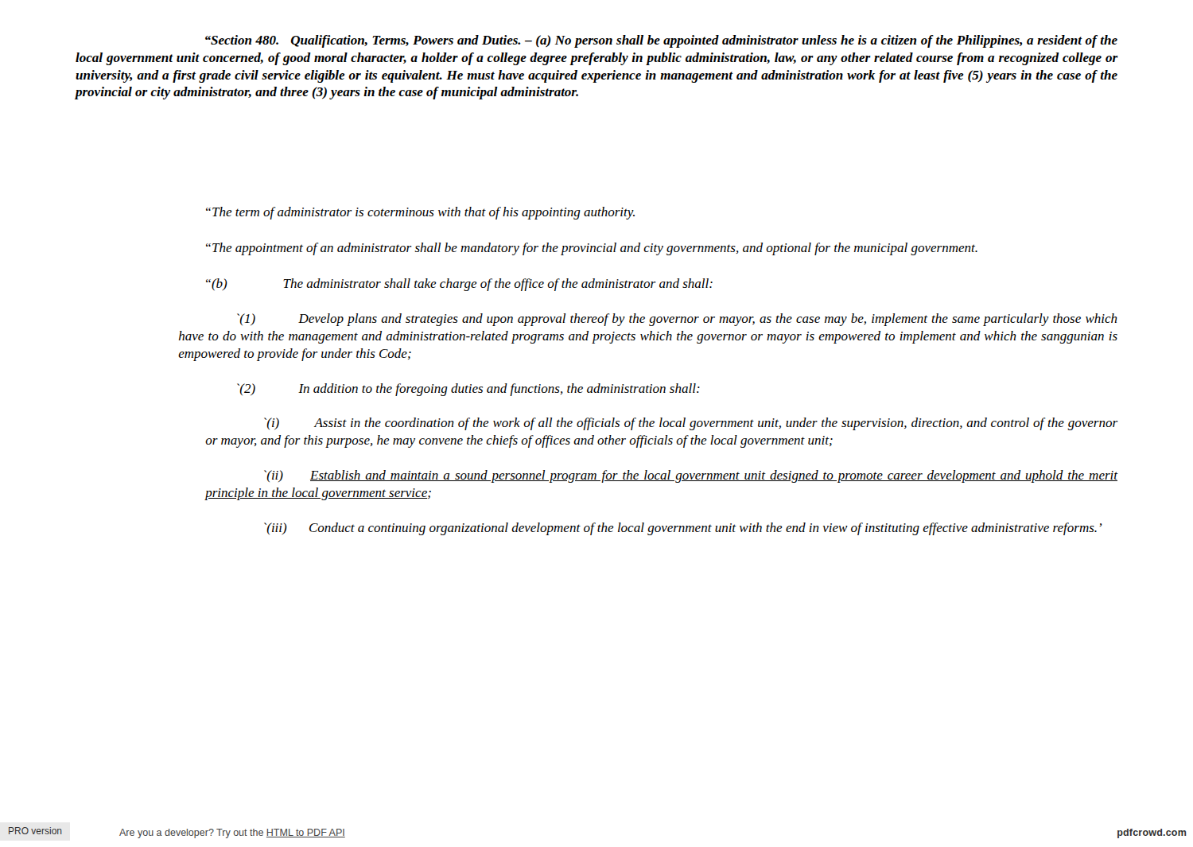“Section 480. Qualification, Terms, Powers and Duties. – (a) No person shall be appointed administrator unless he is a citizen of the Philippines, a resident of the local government unit concerned, of good moral character, a holder of a college degree preferably in public administration, law, or any other related course from a recognized college or university, and a first grade civil service eligible or its equivalent. He must have acquired experience in management and administration work for at least five (5) years in the case of the provincial or city administrator, and three (3) years in the case of municipal administrator.
“The term of administrator is coterminous with that of his appointing authority.
“The appointment of an administrator shall be mandatory for the provincial and city governments, and optional for the municipal government.
“(b) The administrator shall take charge of the office of the administrator and shall:
`(1) Develop plans and strategies and upon approval thereof by the governor or mayor, as the case may be, implement the same particularly those which have to do with the management and administration-related programs and projects which the governor or mayor is empowered to implement and which the sanggunian is empowered to provide for under this Code;
`(2) In addition to the foregoing duties and functions, the administration shall:
`(i) Assist in the coordination of the work of all the officials of the local government unit, under the supervision, direction, and control of the governor or mayor, and for this purpose, he may convene the chiefs of offices and other officials of the local government unit;
`(ii) Establish and maintain a sound personnel program for the local government unit designed to promote career development and uphold the merit principle in the local government service;
`(iii) Conduct a continuing organizational development of the local government unit with the end in view of instituting effective administrative reforms.’
PRO version Are you a developer? Try out the HTML to PDF API pdfcrowd.com